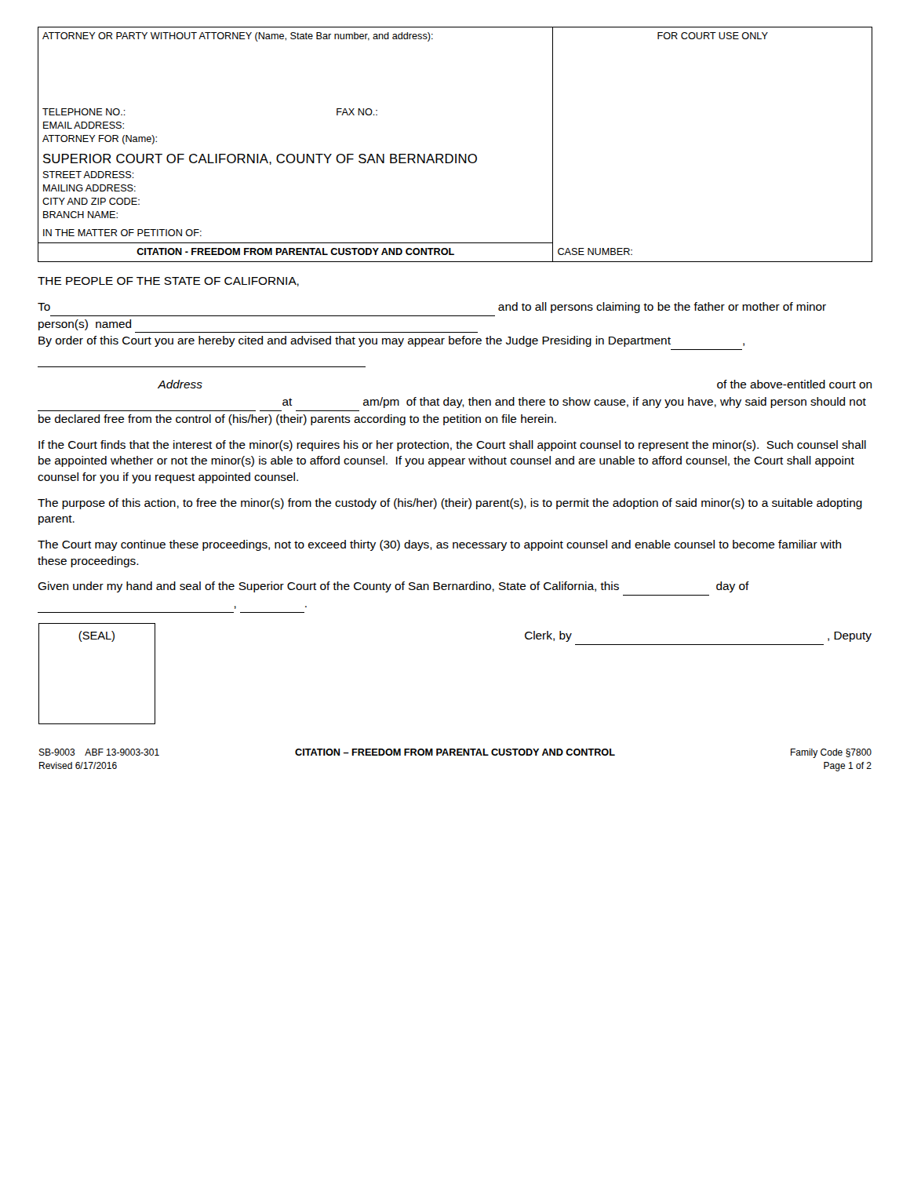| ATTORNEY OR PARTY WITHOUT ATTORNEY (Name, State Bar number, and address): | FOR COURT USE ONLY |
| TELEPHONE NO.: FAX NO.: EMAIL ADDRESS: ATTORNEY FOR (Name): |
| SUPERIOR COURT OF CALIFORNIA, COUNTY OF SAN BERNARDINO STREET ADDRESS: MAILING ADDRESS: CITY AND ZIP CODE: BRANCH NAME: | |
| IN THE MATTER OF PETITION OF: | |
| CITATION - FREEDOM FROM PARENTAL CUSTODY AND CONTROL | CASE NUMBER: |
THE PEOPLE OF THE STATE OF CALIFORNIA,
To and to all persons claiming to be the father or mother of minor person(s) named
By order of this Court you are hereby cited and advised that you may appear before the Judge Presiding in Department ,
Address
of the above-entitled court on
at am/pm of that day, then and there to show cause, if any you have, why said person should not be declared free from the control of (his/her) (their) parents according to the petition on file herein.
If the Court finds that the interest of the minor(s) requires his or her protection, the Court shall appoint counsel to represent the minor(s). Such counsel shall be appointed whether or not the minor(s) is able to afford counsel. If you appear without counsel and are unable to afford counsel, the Court shall appoint counsel for you if you request appointed counsel.
The purpose of this action, to free the minor(s) from the custody of (his/her) (their) parent(s), is to permit the adoption of said minor(s) to a suitable adopting parent.
The Court may continue these proceedings, not to exceed thirty (30) days, as necessary to appoint counsel and enable counsel to become familiar with these proceedings.
Given under my hand and seal of the Superior Court of the County of San Bernardino, State of California, this day of , .
| (SEAL) | Clerk, by , Deputy |
| SB-9003 ABF 13-9003-301 Revised 6/17/2016 | CITATION – FREEDOM FROM PARENTAL CUSTODY AND CONTROL | Family Code §7800 Page 1 of 2 |